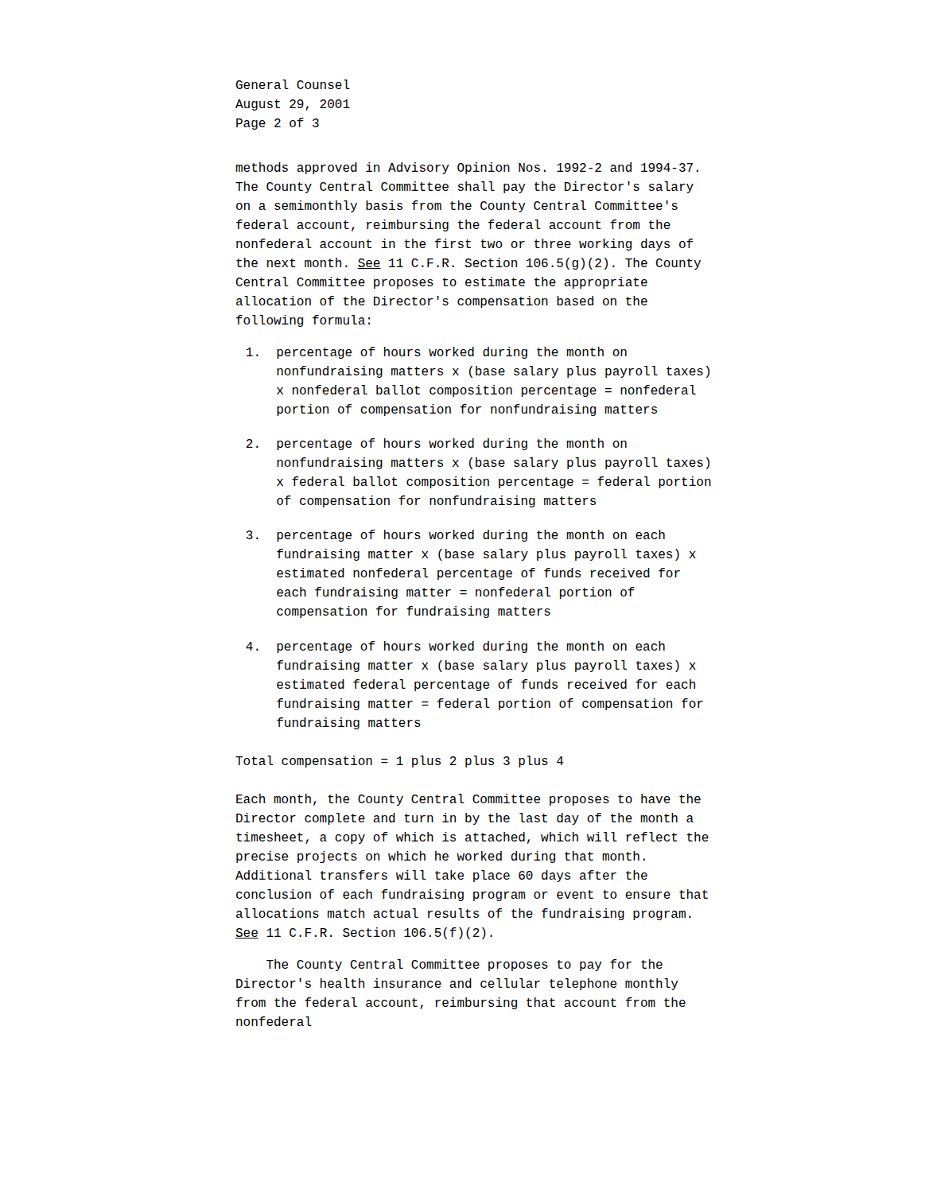General Counsel
August 29, 2001
Page 2 of 3
methods approved in Advisory Opinion Nos. 1992-2 and 1994-37. The County Central Committee shall pay the Director's salary on a semimonthly basis from the County Central Committee's federal account, reimbursing the federal account from the nonfederal account in the first two or three working days of the next month. See 11 C.F.R. Section 106.5(g)(2). The County Central Committee proposes to estimate the appropriate allocation of the Director's compensation based on the following formula:
percentage of hours worked during the month on nonfundraising matters x (base salary plus payroll taxes) x nonfederal ballot composition percentage = nonfederal portion of compensation for nonfundraising matters
percentage of hours worked during the month on nonfundraising matters x (base salary plus payroll taxes) x federal ballot composition percentage = federal portion of compensation for nonfundraising matters
percentage of hours worked during the month on each fundraising matter x (base salary plus payroll taxes) x estimated nonfederal percentage of funds received for each fundraising matter = nonfederal portion of compensation for fundraising matters
percentage of hours worked during the month on each fundraising matter x (base salary plus payroll taxes) x estimated federal percentage of funds received for each fundraising matter = federal portion of compensation for fundraising matters
Total compensation = 1 plus 2 plus 3 plus 4
Each month, the County Central Committee proposes to have the Director complete and turn in by the last day of the month a timesheet, a copy of which is attached, which will reflect the precise projects on which he worked during that month. Additional transfers will take place 60 days after the conclusion of each fundraising program or event to ensure that allocations match actual results of the fundraising program. See 11 C.F.R. Section 106.5(f)(2).
The County Central Committee proposes to pay for the Director's health insurance and cellular telephone monthly from the federal account, reimbursing that account from the nonfederal